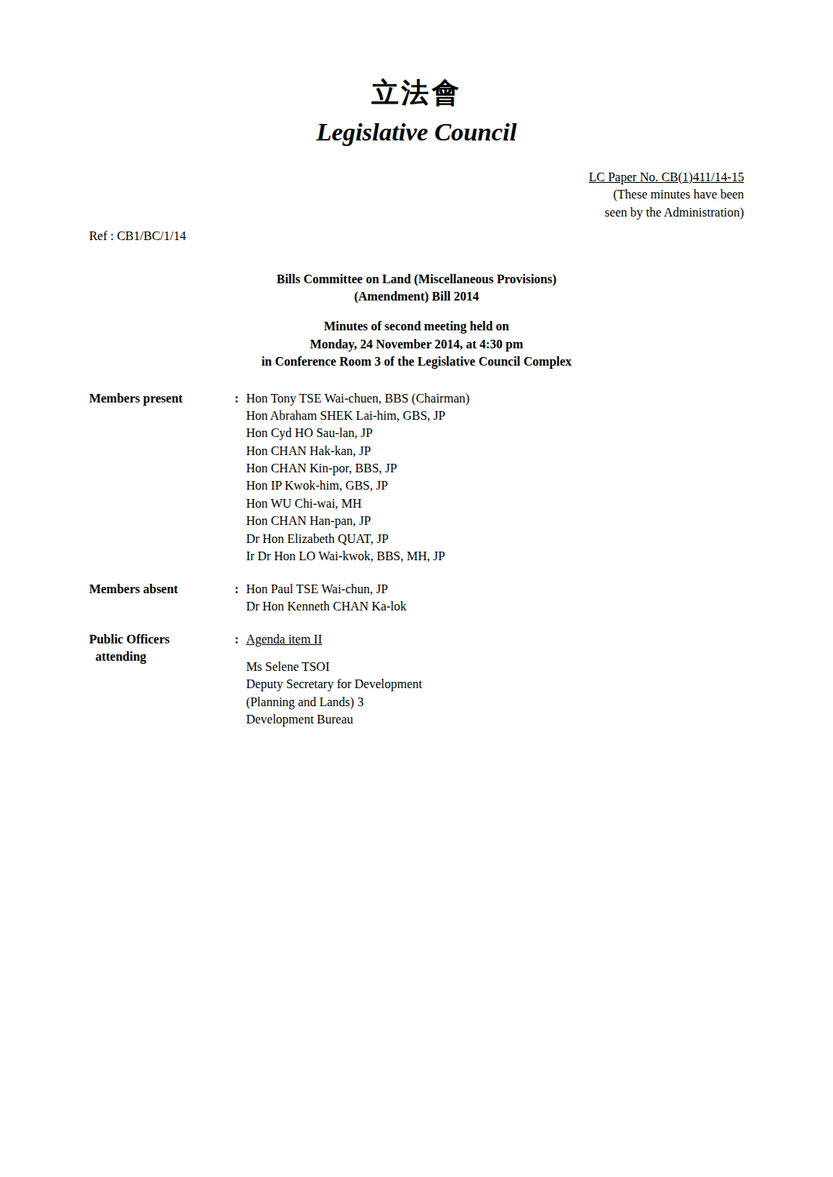立法會
Legislative Council
LC Paper No. CB(1)411/14-15
(These minutes have been
seen by the Administration)
Ref : CB1/BC/1/14
Bills Committee on Land (Miscellaneous Provisions)
(Amendment) Bill 2014
Minutes of second meeting held on
Monday, 24 November 2014, at 4:30 pm
in Conference Room 3 of the Legislative Council Complex
| Members present | : | Hon Tony TSE Wai-chuen, BBS (Chairman) Hon Abraham SHEK Lai-him, GBS, JP Hon Cyd HO Sau-lan, JP Hon CHAN Hak-kan, JP Hon CHAN Kin-por, BBS, JP Hon IP Kwok-him, GBS, JP Hon WU Chi-wai, MH Hon CHAN Han-pan, JP Dr Hon Elizabeth QUAT, JP Ir Dr Hon LO Wai-kwok, BBS, MH, JP |
| Members absent | : | Hon Paul TSE Wai-chun, JP Dr Hon Kenneth CHAN Ka-lok |
| Public Officers attending | : | Agenda item II Ms Selene TSOI Deputy Secretary for Development (Planning and Lands) 3 Development Bureau |